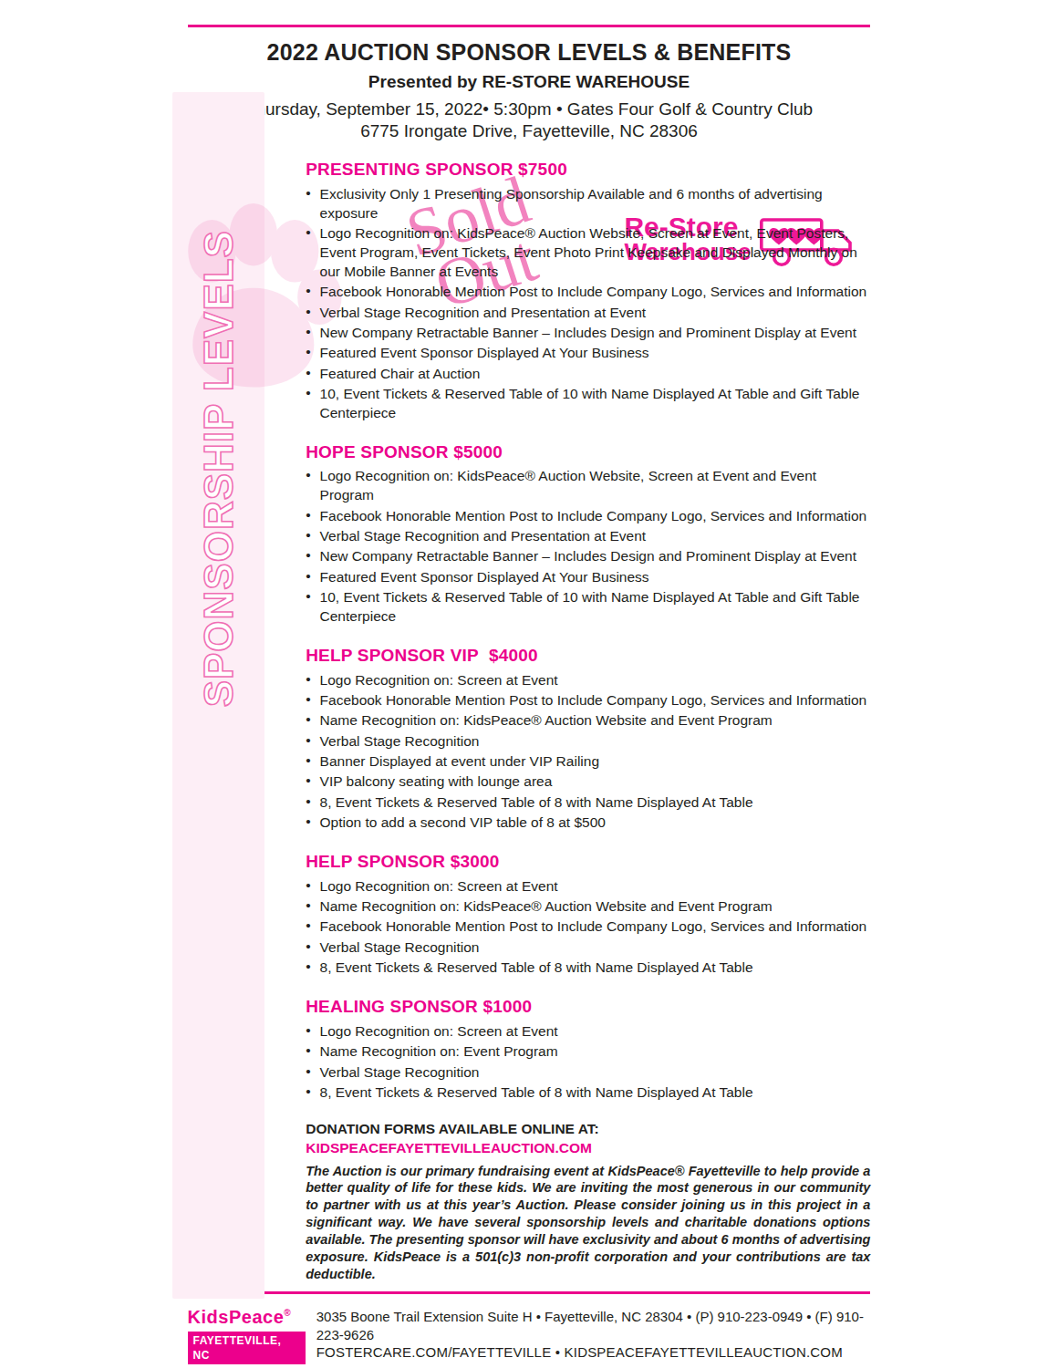2022 AUCTION SPONSOR LEVELS & BENEFITS
Presented by RE-STORE WAREHOUSE
Thursday, September 15, 2022• 5:30pm • Gates Four Golf & Country Club
6775 Irongate Drive, Fayetteville, NC 28306
SPONSORSHIP LEVELS
Sold
Out
Re-Store
Warehouse
PRESENTING SPONSOR $7500
Exclusivity Only 1 Presenting Sponsorship Available and 6 months of advertising exposure
Logo Recognition on: KidsPeace® Auction Website, Screen at Event, Event Posters, Event Program, Event Tickets, Event Photo Print Keepsake and Displayed Monthly on our Mobile Banner at Events
Facebook Honorable Mention Post to Include Company Logo, Services and Information
Verbal Stage Recognition and Presentation at Event
New Company Retractable Banner – Includes Design and Prominent Display at Event
Featured Event Sponsor Displayed At Your Business
Featured Chair at Auction
10, Event Tickets & Reserved Table of 10 with Name Displayed At Table and Gift Table Centerpiece
HOPE SPONSOR $5000
Logo Recognition on: KidsPeace® Auction Website, Screen at Event and Event Program
Facebook Honorable Mention Post to Include Company Logo, Services and Information
Verbal Stage Recognition and Presentation at Event
New Company Retractable Banner – Includes Design and Prominent Display at Event
Featured Event Sponsor Displayed At Your Business
10, Event Tickets & Reserved Table of 10 with Name Displayed At Table and Gift Table Centerpiece
HELP SPONSOR VIP $4000
Logo Recognition on: Screen at Event
Facebook Honorable Mention Post to Include Company Logo, Services and Information
Name Recognition on: KidsPeace® Auction Website and Event Program
Verbal Stage Recognition
Banner Displayed at event under VIP Railing
VIP balcony seating with lounge area
8, Event Tickets & Reserved Table of 8 with Name Displayed At Table
Option to add a second VIP table of 8 at $500
HELP SPONSOR $3000
Logo Recognition on: Screen at Event
Name Recognition on: KidsPeace® Auction Website and Event Program
Facebook Honorable Mention Post to Include Company Logo, Services and Information
Verbal Stage Recognition
8, Event Tickets & Reserved Table of 8 with Name Displayed At Table
HEALING SPONSOR $1000
Logo Recognition on: Screen at Event
Name Recognition on: Event Program
Verbal Stage Recognition
8, Event Tickets & Reserved Table of 8 with Name Displayed At Table
DONATION FORMS AVAILABLE ONLINE AT: KIDSPEACEFAYETTEVILLEAUCTION.COM
The Auction is our primary fundraising event at KidsPeace® Fayetteville to help provide a better quality of life for these kids. We are inviting the most generous in our community to partner with us at this year’s Auction. Please consider joining us in this project in a significant way. We have several sponsorship levels and charitable donations options available. The presenting sponsor will have exclusivity and about 6 months of advertising exposure. KidsPeace is a 501(c)3 non-profit corporation and your contributions are tax deductible.
KidsPeace®
FAYETTEVILLE, NC
3035 Boone Trail Extension Suite H • Fayetteville, NC 28304 • (P) 910-223-0949 • (F) 910-223-9626
FOSTERCARE.COM/FAYETTEVILLE • KIDSPEACEFAYETTEVILLEAUCTION.COM